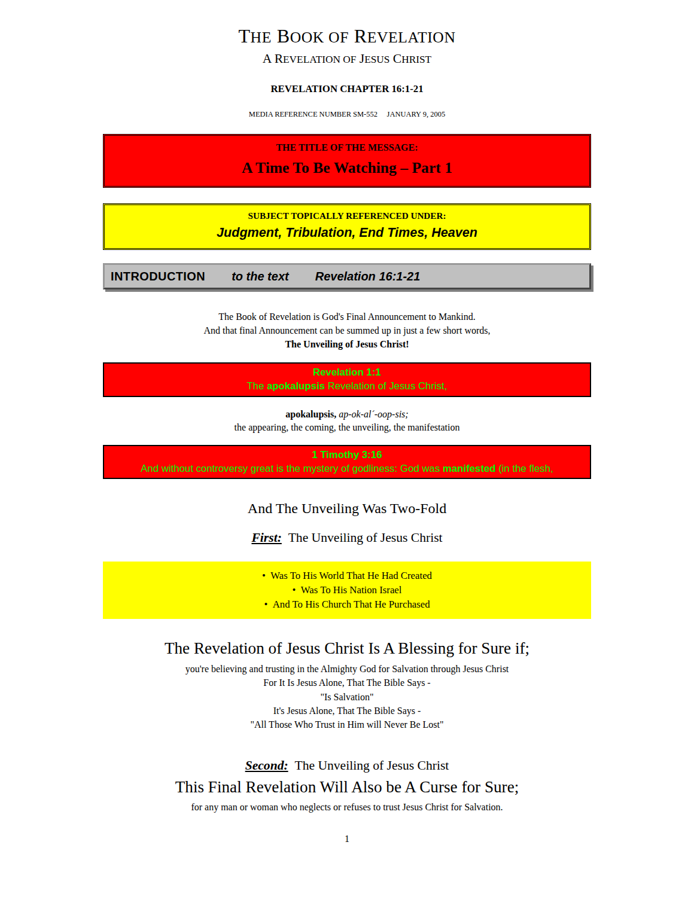THE BOOK OF REVELATION
A REVELATION OF JESUS CHRIST
REVELATION CHAPTER 16:1-21
MEDIA REFERENCE NUMBER SM-552 JANUARY 9, 2005
THE TITLE OF THE MESSAGE: A Time To Be Watching – Part 1
SUBJECT TOPICALLY REFERENCED UNDER: Judgment, Tribulation, End Times, Heaven
INTRODUCTION to the text Revelation 16:1-21
The Book of Revelation is God's Final Announcement to Mankind.
And that final Announcement can be summed up in just a few short words,
The Unveiling of Jesus Christ!
Revelation 1:1 The apokalupsis Revelation of Jesus Christ,
apokalupsis, ap-ok-al´-oop-sis;
the appearing, the coming, the unveiling, the manifestation
1 Timothy 3:16 And without controversy great is the mystery of godliness: God was manifested (in the flesh,
And The Unveiling Was Two-Fold
First: The Unveiling of Jesus Christ
Was To His World That He Had Created
Was To His Nation Israel
And To His Church That He Purchased
The Revelation of Jesus Christ Is A Blessing for Sure if;
you're believing and trusting in the Almighty God for Salvation through Jesus Christ
For It Is Jesus Alone, That The Bible Says -
"Is Salvation"
It's Jesus Alone, That The Bible Says -
"All Those Who Trust in Him will Never Be Lost"
Second: The Unveiling of Jesus Christ
This Final Revelation Will Also be A Curse for Sure;
for any man or woman who neglects or refuses to trust Jesus Christ for Salvation.
1